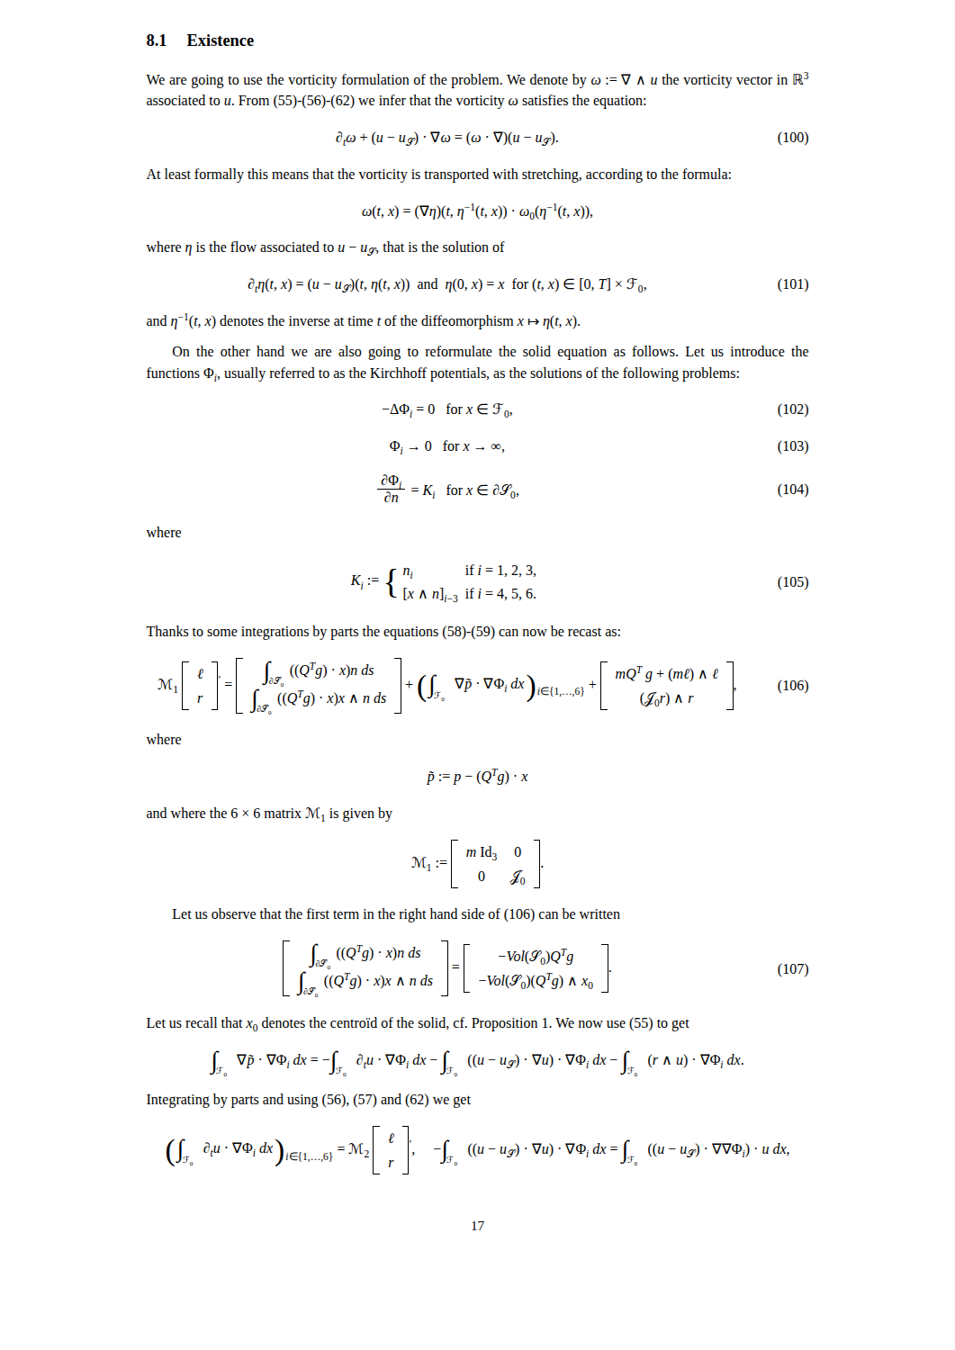8.1 Existence
We are going to use the vorticity formulation of the problem. We denote by ω := ∇ ∧ u the vorticity vector in ℝ3 associated to u. From (55)-(56)-(62) we infer that the vorticity ω satisfies the equation:
∂tω + (u − u𝒮) · ∇ω = (ω · ∇)(u − u𝒮).
(100)
At least formally this means that the vorticity is transported with stretching, according to the formula:
ω(t, x) = (∇η)(t, η−1(t, x)) · ω0(η−1(t, x)),
where η is the flow associated to u − u𝒮, that is the solution of
∂tη(t, x) = (u − u𝒮)(t, η(t, x)) and η(0, x) = x for (t, x) ∈ [0, T] × ℱ0,
(101)
and η−1(t, x) denotes the inverse at time t of the diffeomorphism x ↦ η(t, x).
On the other hand we are also going to reformulate the solid equation as follows. Let us introduce the functions Φi, usually referred to as the Kirchhoff potentials, as the solutions of the following problems:
−ΔΦi = 0 for x ∈ ℱ0,
(102)
Φi → 0 for x → ∞,
(103)
∂Φi∂n = Ki for x ∈ ∂𝒮0,
(104)
where
Ki := {
| n i | if i = 1, 2, 3, |
| [ x ∧ n ] i −3 | if i = 4, 5, 6. |
(105)
Thanks to some integrations by parts the equations (58)-(59) can now be recast as:
ℳ1
| ℓ |
| r |
′ =
| ∫ ∂𝒮 0 (( Q T g ) · x ) n ds |
| ∫ ∂𝒮 0 (( Q T g ) · x ) x ∧ n ds |
+ ( ∫ℱ0∇p̃ · ∇Φi dx ) i∈{1,…,6} +
| mQ T g + ( mℓ ) ∧ ℓ |
| (𝒥 0 r ) ∧ r |
,
(106)
where
p̃ := p − (QTg) · x
and where the 6 × 6 matrix ℳ1 is given by
ℳ1 :=
| m Id 3 | 0 |
| 0 | 𝒥 0 |
.
Let us observe that the first term in the right hand side of (106) can be written
| ∫ ∂𝒮 0 (( Q T g ) · x ) n ds |
| ∫ ∂𝒮 0 (( Q T g ) · x ) x ∧ n ds |
=
| − Vol (𝒮 0 ) Q T g |
| − Vol (𝒮 0 )( Q T g ) ∧ x 0 |
.
(107)
Let us recall that x0 denotes the centroïd of the solid, cf. Proposition 1. We now use (55) to get
∫ℱ0∇p̃ · ∇Φi dx = −∫ℱ0∂tu · ∇Φi dx − ∫ℱ0((u − u𝒮) · ∇u) · ∇Φi dx − ∫ℱ0(r ∧ u) · ∇Φi dx.
Integrating by parts and using (56), (57) and (62) we get
( ∫ℱ0∂tu · ∇Φi dx ) i∈{1,…,6} = ℳ2
| ℓ |
| r |
′, −∫ℱ0((u − u𝒮) · ∇u) · ∇Φi dx = ∫ℱ0((u − u𝒮) · ∇∇Φi) · u dx,
17